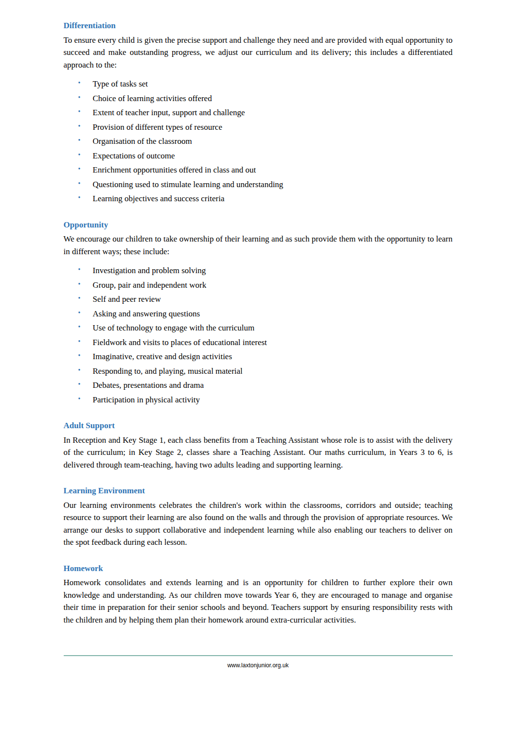Differentiation
To ensure every child is given the precise support and challenge they need and are provided with equal opportunity to succeed and make outstanding progress, we adjust our curriculum and its delivery; this includes a differentiated approach to the:
Type of tasks set
Choice of learning activities offered
Extent of teacher input, support and challenge
Provision of different types of resource
Organisation of the classroom
Expectations of outcome
Enrichment opportunities offered in class and out
Questioning used to stimulate learning and understanding
Learning objectives and success criteria
Opportunity
We encourage our children to take ownership of their learning and as such provide them with the opportunity to learn in different ways; these include:
Investigation and problem solving
Group, pair and independent work
Self and peer review
Asking and answering questions
Use of technology to engage with the curriculum
Fieldwork and visits to places of educational interest
Imaginative, creative and design activities
Responding to, and playing, musical material
Debates, presentations and drama
Participation in physical activity
Adult Support
In Reception and Key Stage 1, each class benefits from a Teaching Assistant whose role is to assist with the delivery of the curriculum; in Key Stage 2, classes share a Teaching Assistant. Our maths curriculum, in Years 3 to 6, is delivered through team-teaching, having two adults leading and supporting learning.
Learning Environment
Our learning environments celebrates the children's work within the classrooms, corridors and outside; teaching resource to support their learning are also found on the walls and through the provision of appropriate resources. We arrange our desks to support collaborative and independent learning while also enabling our teachers to deliver on the spot feedback during each lesson.
Homework
Homework consolidates and extends learning and is an opportunity for children to further explore their own knowledge and understanding. As our children move towards Year 6, they are encouraged to manage and organise their time in preparation for their senior schools and beyond. Teachers support by ensuring responsibility rests with the children and by helping them plan their homework around extra-curricular activities.
www.laxtonjunior.org.uk